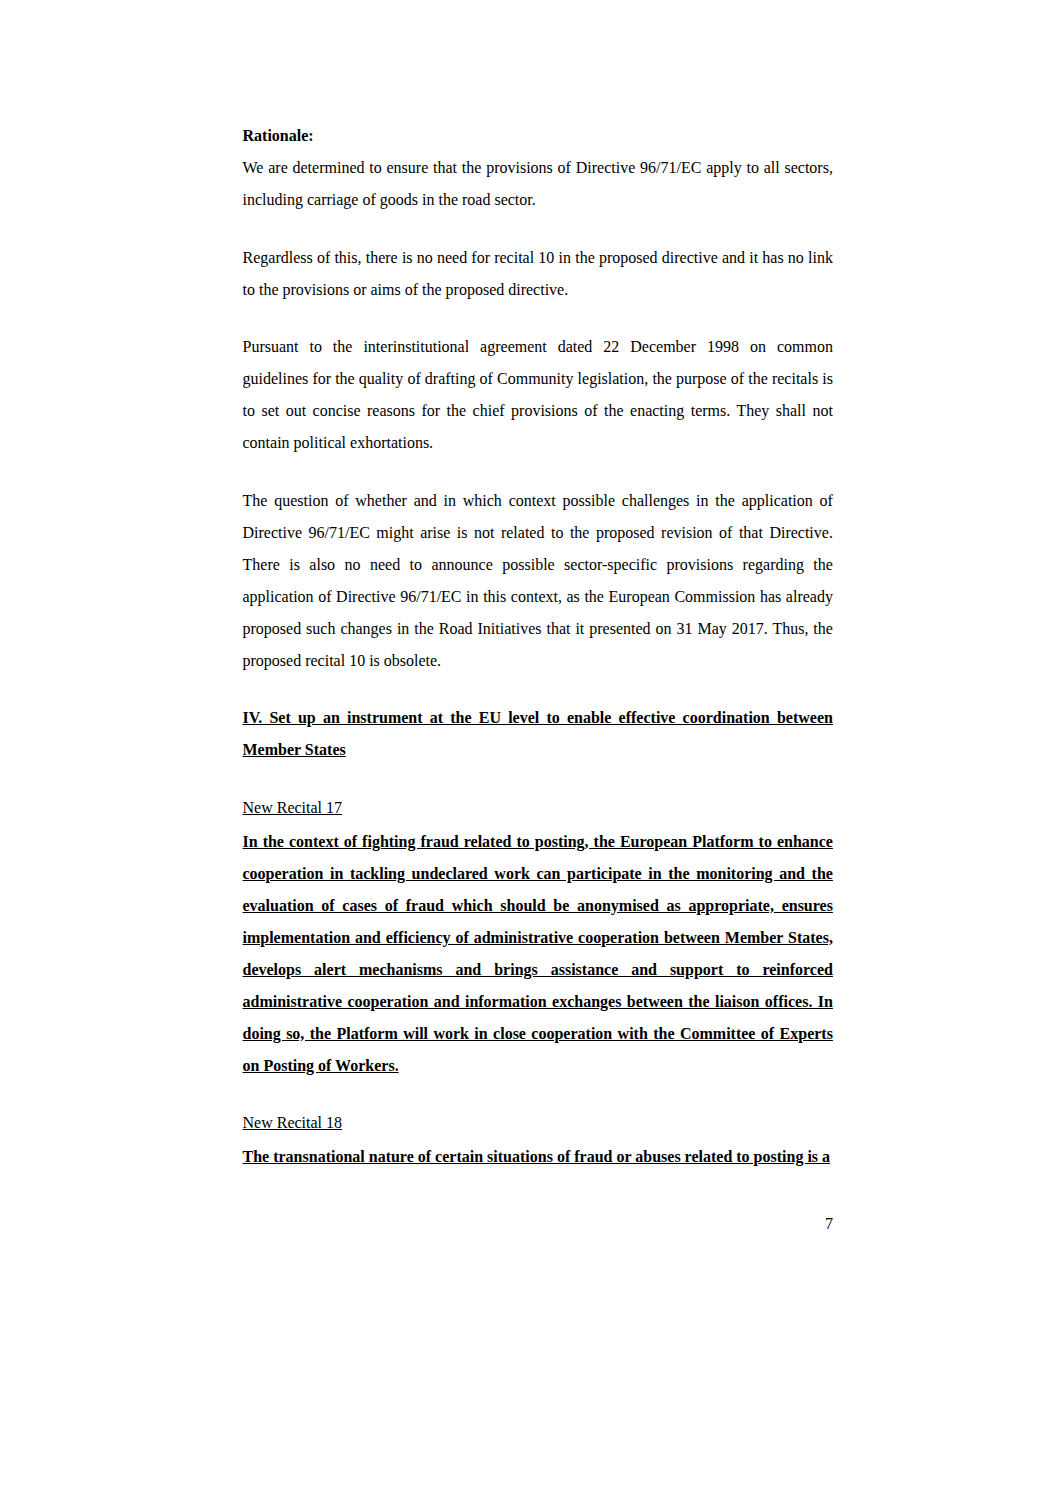Rationale:
We are determined to ensure that the provisions of Directive 96/71/EC apply to all sectors, including carriage of goods in the road sector.
Regardless of this, there is no need for recital 10 in the proposed directive and it has no link to the provisions or aims of the proposed directive.
Pursuant to the interinstitutional agreement dated 22 December 1998 on common guidelines for the quality of drafting of Community legislation, the purpose of the recitals is to set out concise reasons for the chief provisions of the enacting terms. They shall not contain political exhortations.
The question of whether and in which context possible challenges in the application of Directive 96/71/EC might arise is not related to the proposed revision of that Directive. There is also no need to announce possible sector-specific provisions regarding the application of Directive 96/71/EC in this context, as the European Commission has already proposed such changes in the Road Initiatives that it presented on 31 May 2017. Thus, the proposed recital 10 is obsolete.
IV. Set up an instrument at the EU level to enable effective coordination between Member States
New Recital 17
In the context of fighting fraud related to posting, the European Platform to enhance cooperation in tackling undeclared work can participate in the monitoring and the evaluation of cases of fraud which should be anonymised as appropriate, ensures implementation and efficiency of administrative cooperation between Member States, develops alert mechanisms and brings assistance and support to reinforced administrative cooperation and information exchanges between the liaison offices. In doing so, the Platform will work in close cooperation with the Committee of Experts on Posting of Workers.
New Recital 18
The transnational nature of certain situations of fraud or abuses related to posting is a
7